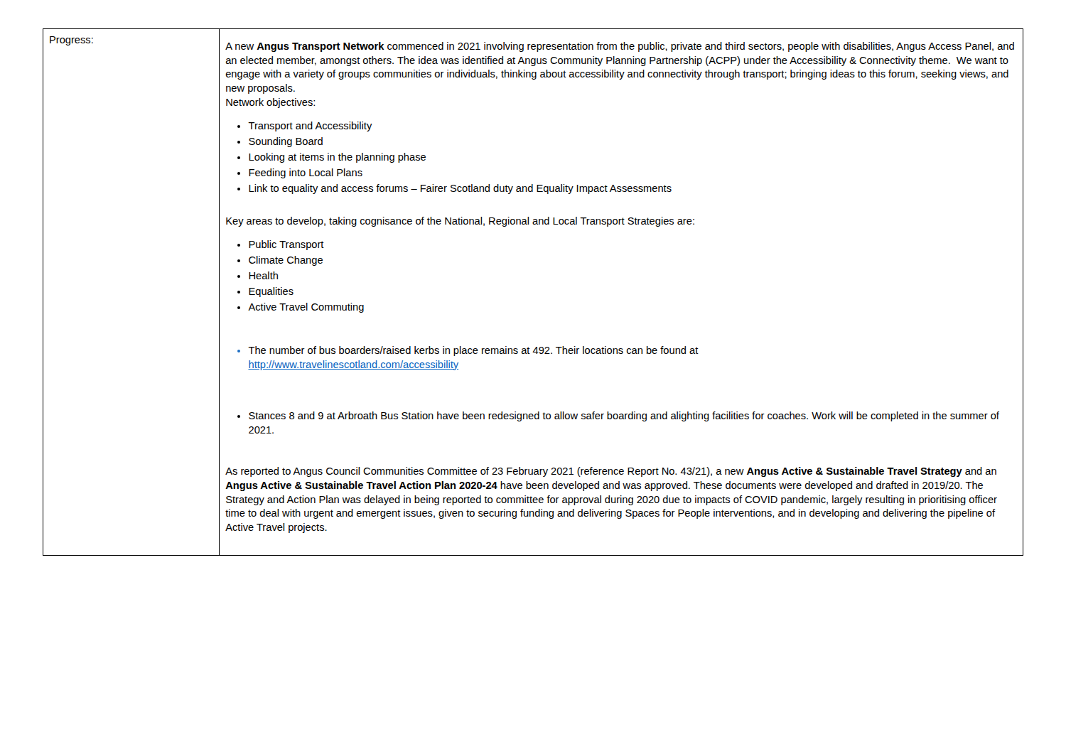| Progress: | A new Angus Transport Network commenced in 2021 involving representation from the public, private and third sectors, people with disabilities, Angus Access Panel, and an elected member, amongst others. The idea was identified at Angus Community Planning Partnership (ACPP) under the Accessibility & Connectivity theme. We want to engage with a variety of groups communities or individuals, thinking about accessibility and connectivity through transport; bringing ideas to this forum, seeking views, and new proposals. Network objectives: Transport and Accessibility Sounding Board Looking at items in the planning phase Feeding into Local Plans Link to equality and access forums – Fairer Scotland duty and Equality Impact Assessments Key areas to develop, taking cognisance of the National, Regional and Local Transport Strategies are: Public Transport Climate Change Health Equalities Active Travel Commuting The number of bus boarders/raised kerbs in place remains at 492. Their locations can be found at http://www.travelinescotland.com/accessibility Stances 8 and 9 at Arbroath Bus Station have been redesigned to allow safer boarding and alighting facilities for coaches. Work will be completed in the summer of 2021. As reported to Angus Council Communities Committee of 23 February 2021 (reference Report No. 43/21), a new Angus Active & Sustainable Travel Strategy and an Angus Active & Sustainable Travel Action Plan 2020-24 have been developed and was approved. These documents were developed and drafted in 2019/20. The Strategy and Action Plan was delayed in being reported to committee for approval during 2020 due to impacts of COVID pandemic, largely resulting in prioritising officer time to deal with urgent and emergent issues, given to securing funding and delivering Spaces for People interventions, and in developing and delivering the pipeline of Active Travel projects. |